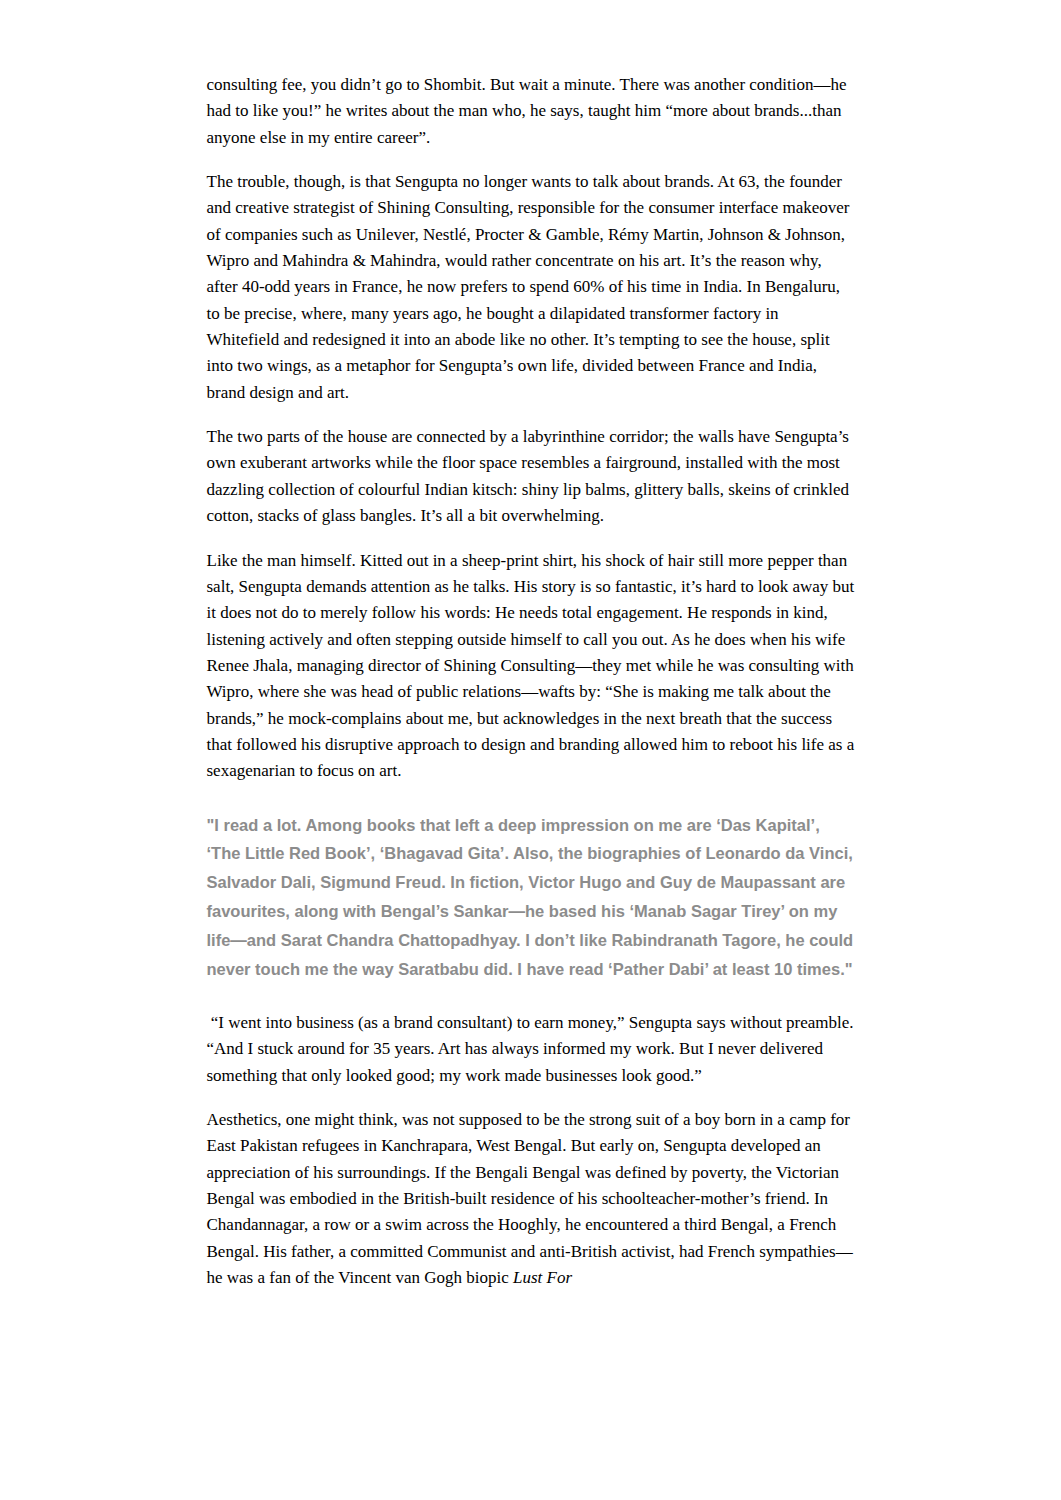consulting fee, you didn’t go to Shombit. But wait a minute. There was another condition—he had to like you!” he writes about the man who, he says, taught him “more about brands...than anyone else in my entire career”.
The trouble, though, is that Sengupta no longer wants to talk about brands. At 63, the founder and creative strategist of Shining Consulting, responsible for the consumer interface makeover of companies such as Unilever, Nestlé, Procter & Gamble, Rémy Martin, Johnson & Johnson, Wipro and Mahindra & Mahindra, would rather concentrate on his art. It’s the reason why, after 40-odd years in France, he now prefers to spend 60% of his time in India. In Bengaluru, to be precise, where, many years ago, he bought a dilapidated transformer factory in Whitefield and redesigned it into an abode like no other. It’s tempting to see the house, split into two wings, as a metaphor for Sengupta’s own life, divided between France and India, brand design and art.
The two parts of the house are connected by a labyrinthine corridor; the walls have Sengupta’s own exuberant artworks while the floor space resembles a fairground, installed with the most dazzling collection of colourful Indian kitsch: shiny lip balms, glittery balls, skeins of crinkled cotton, stacks of glass bangles. It’s all a bit overwhelming.
Like the man himself. Kitted out in a sheep-print shirt, his shock of hair still more pepper than salt, Sengupta demands attention as he talks. His story is so fantastic, it’s hard to look away but it does not do to merely follow his words: He needs total engagement. He responds in kind, listening actively and often stepping outside himself to call you out. As he does when his wife Renee Jhala, managing director of Shining Consulting—they met while he was consulting with Wipro, where she was head of public relations—wafts by: “She is making me talk about the brands,” he mock-complains about me, but acknowledges in the next breath that the success that followed his disruptive approach to design and branding allowed him to reboot his life as a sexagenarian to focus on art.
"I read a lot. Among books that left a deep impression on me are ‘Das Kapital’, ‘The Little Red Book’, ‘Bhagavad Gita’. Also, the biographies of Leonardo da Vinci, Salvador Dali, Sigmund Freud. In fiction, Victor Hugo and Guy de Maupassant are favourites, along with Bengal’s Sankar—he based his ‘Manab Sagar Tirey’ on my life—and Sarat Chandra Chattopadhyay. I don’t like Rabindranath Tagore, he could never touch me the way Saratbabu did. I have read ‘Pather Dabi’ at least 10 times."
“I went into business (as a brand consultant) to earn money,” Sengupta says without preamble. “And I stuck around for 35 years. Art has always informed my work. But I never delivered something that only looked good; my work made businesses look good.”
Aesthetics, one might think, was not supposed to be the strong suit of a boy born in a camp for East Pakistan refugees in Kanchrapara, West Bengal. But early on, Sengupta developed an appreciation of his surroundings. If the Bengali Bengal was defined by poverty, the Victorian Bengal was embodied in the British-built residence of his schoolteacher-mother’s friend. In Chandannagar, a row or a swim across the Hooghly, he encountered a third Bengal, a French Bengal. His father, a committed Communist and anti-British activist, had French sympathies—he was a fan of the Vincent van Gogh biopic Lust For